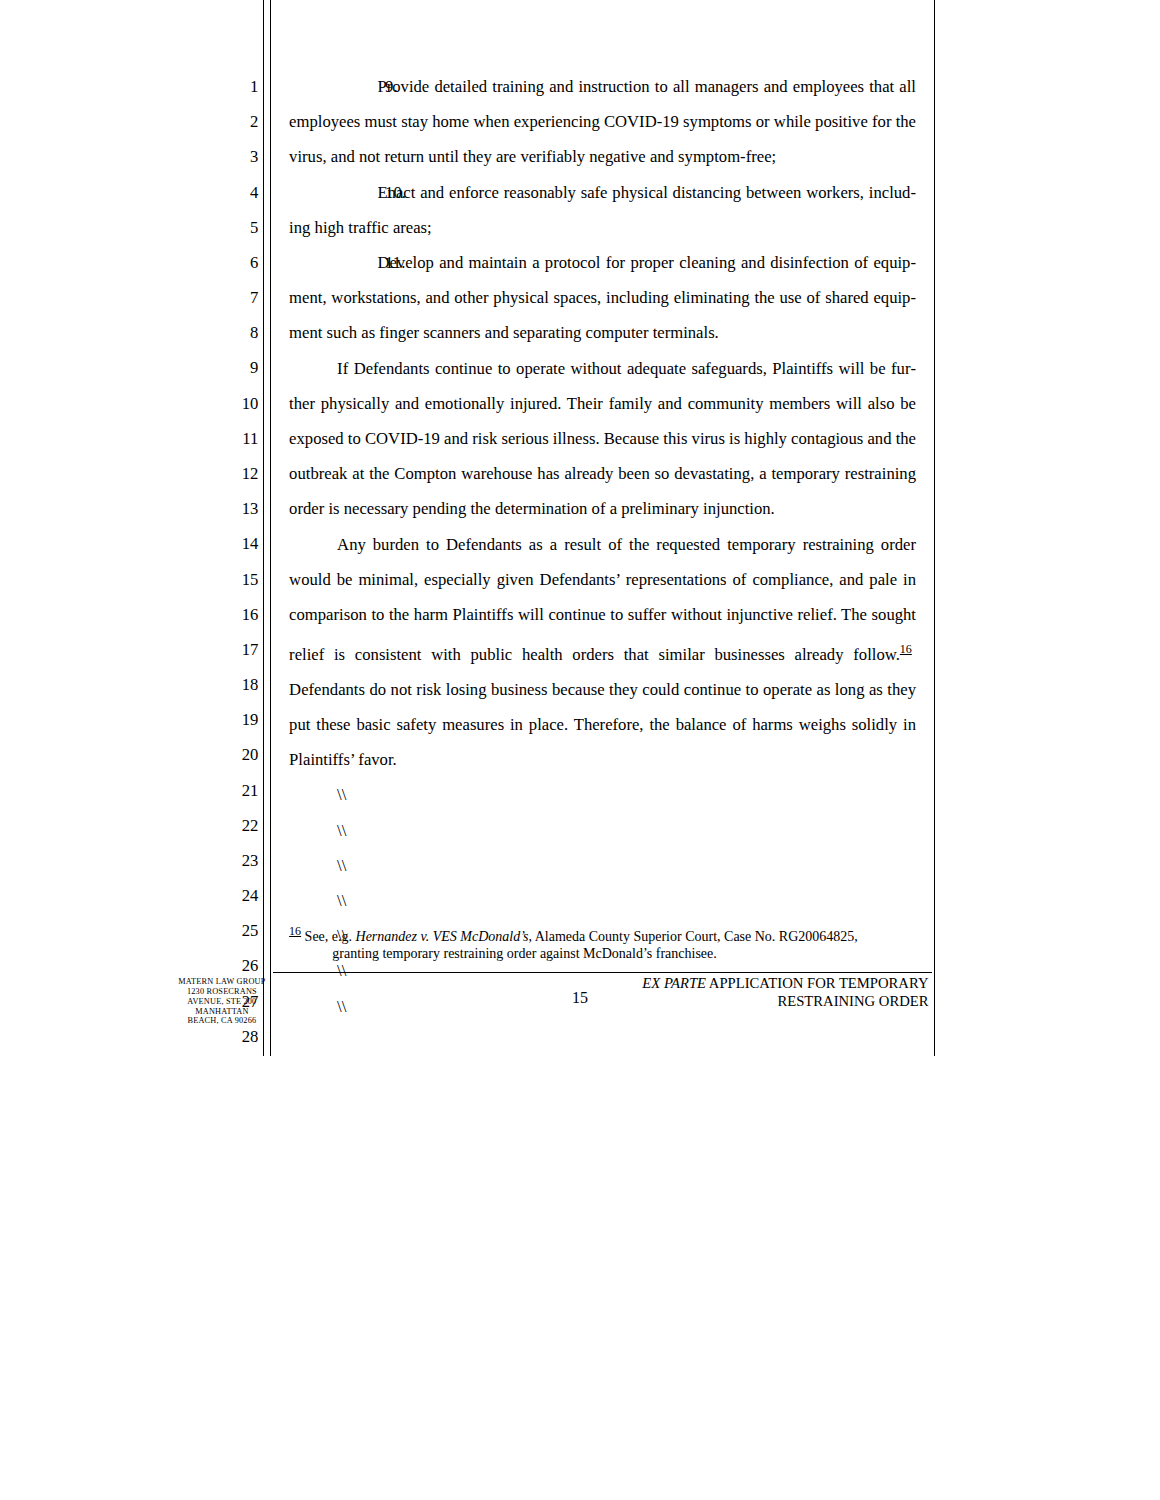1
2
3
4
5
6
7
8
9
10
11
12
13
14
15
16
17
18
19
20
21
22
23
24
25
26
27
28
9. Provide detailed training and instruction to all managers and employees that all employees must stay home when experiencing COVID-19 symptoms or while positive for the virus, and not return until they are verifiably negative and symptom-free;
10. Enact and enforce reasonably safe physical distancing between workers, including high traffic areas;
11. Develop and maintain a protocol for proper cleaning and disinfection of equipment, workstations, and other physical spaces, including eliminating the use of shared equipment such as finger scanners and separating computer terminals.
If Defendants continue to operate without adequate safeguards, Plaintiffs will be further physically and emotionally injured. Their family and community members will also be exposed to COVID-19 and risk serious illness. Because this virus is highly contagious and the outbreak at the Compton warehouse has already been so devastating, a temporary restraining order is necessary pending the determination of a preliminary injunction.
Any burden to Defendants as a result of the requested temporary restraining order would be minimal, especially given Defendants’ representations of compliance, and pale in comparison to the harm Plaintiffs will continue to suffer without injunctive relief. The sought relief is consistent with public health orders that similar businesses already follow.16 Defendants do not risk losing business because they could continue to operate as long as they put these basic safety measures in place. Therefore, the balance of harms weighs solidly in Plaintiffs’ favor.
\\
\\
\\
\\
\\
\\
\\
16 See, e.g. Hernandez v. VES McDonald’s, Alameda County Superior Court, Case No. RG20064825, granting temporary restraining order against McDonald’s franchisee.
MATERN LAW GROUP
1230 ROSECRANS
AVENUE, STE 200
MANHATTAN
BEACH, CA 90266
15
EX PARTE APPLICATION FOR TEMPORARY
RESTRAINING ORDER